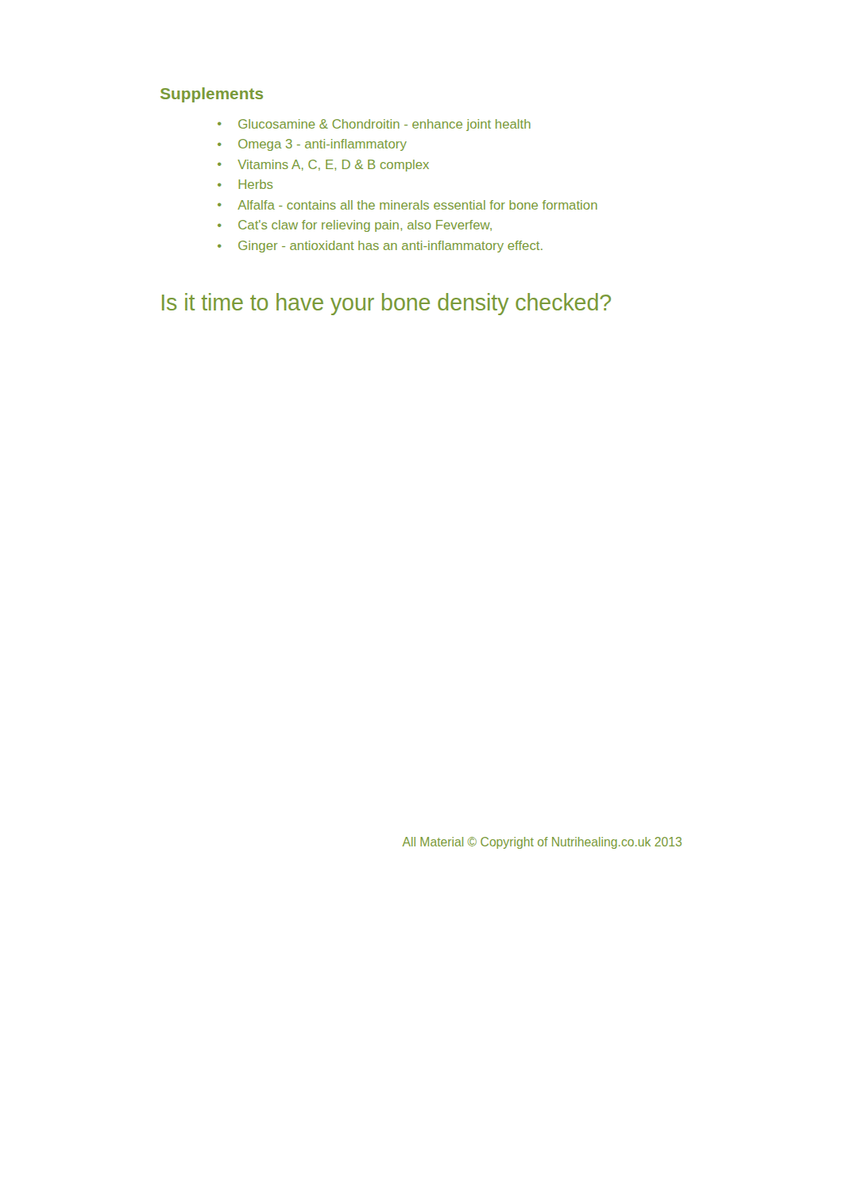Supplements
Glucosamine & Chondroitin - enhance joint health
Omega 3 - anti-inflammatory
Vitamins A, C, E, D & B complex
Herbs
Alfalfa - contains all the minerals essential for bone formation
Cat's claw for relieving pain, also Feverfew,
Ginger - antioxidant has an anti-inflammatory effect.
Is it time to have your bone density checked?
All Material © Copyright of Nutrihealing.co.uk 2013